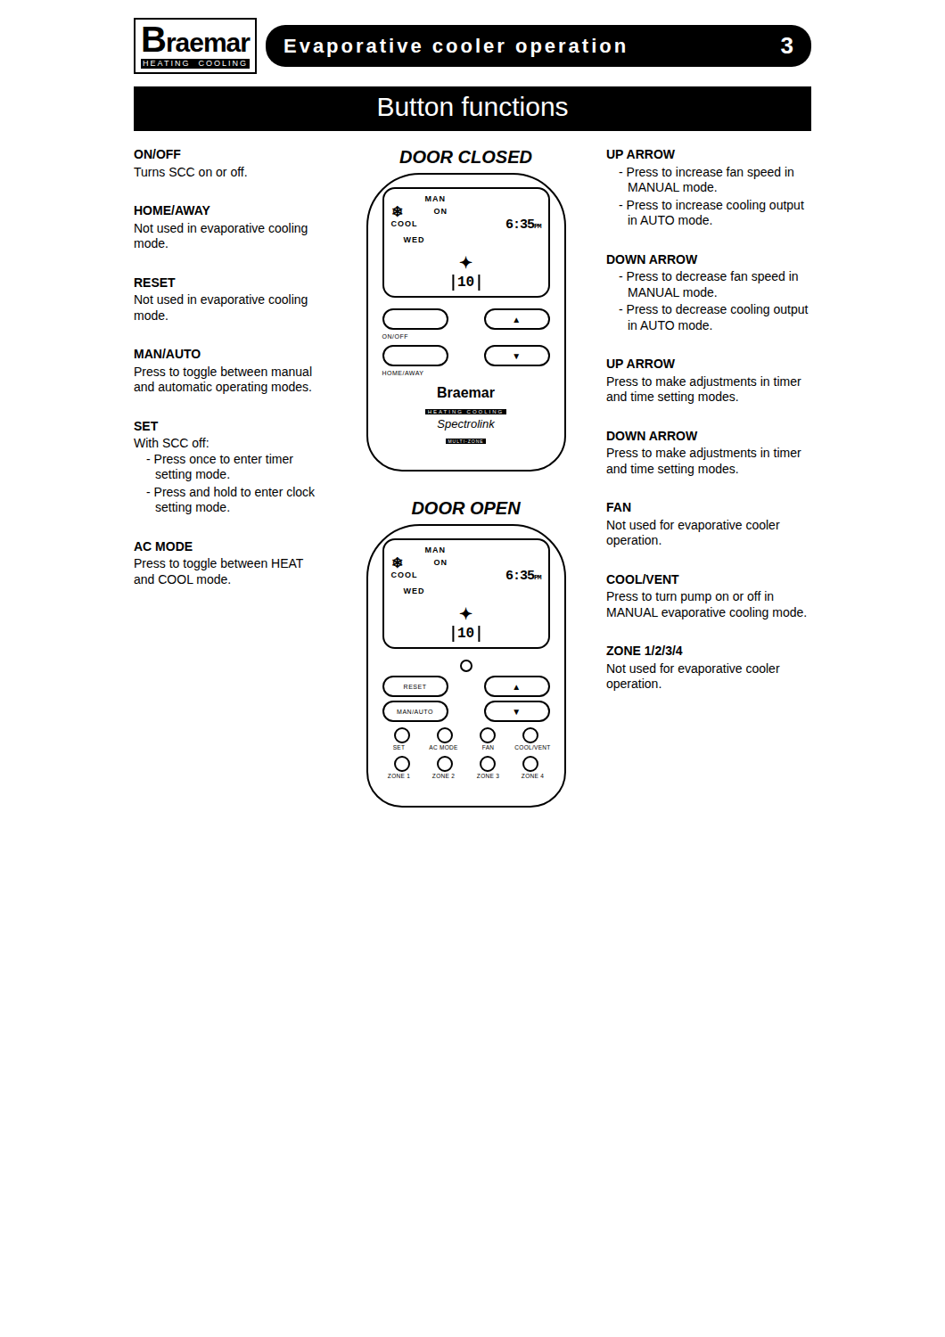Braemar
HEATING COOLING
Evaporative cooler operation 3
Button functions
ON/OFF
Turns SCC on or off.
HOME/AWAY
Not used in evaporative cooling mode.
RESET
Not used in evaporative cooling mode.
MAN/AUTO
Press to toggle between manual and automatic operating modes.
SET
With SCC off:
- Press once to enter timer setting mode.
- Press and hold to enter clock setting mode.
AC MODE
Press to toggle between HEAT and COOL mode.
DOOR CLOSED
❄ MAN ON COOL 6:35PM WED ✦ 10
▲
ON/OFF
▼
HOME/AWAY
Braemar
HEATING COOLING
Spectrolink
MULTI-ZONE
DOOR OPEN
❄ MAN ON COOL 6:35PM WED ✦ 10
RESET
▲
MAN/AUTO
▼
SET AC MODE FAN COOL/VENT
ZONE 1 ZONE 2 ZONE 3 ZONE 4
UP ARROW
- Press to increase fan speed in MANUAL mode.
- Press to increase cooling output in AUTO mode.
DOWN ARROW
- Press to decrease fan speed in MANUAL mode.
- Press to decrease cooling output in AUTO mode.
UP ARROW
Press to make adjustments in timer and time setting modes.
DOWN ARROW
Press to make adjustments in timer and time setting modes.
FAN
Not used for evaporative cooler operation.
COOL/VENT
Press to turn pump on or off in MANUAL evaporative cooling mode.
ZONE 1/2/3/4
Not used for evaporative cooler operation.